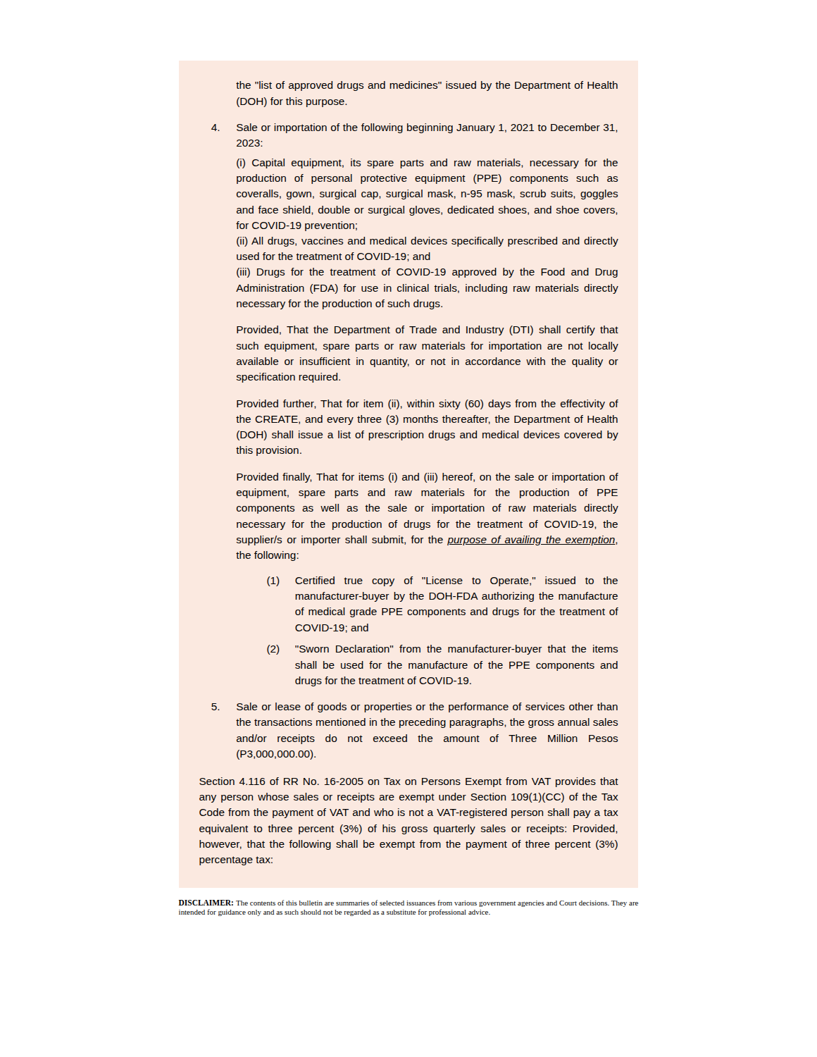the "list of approved drugs and medicines" issued by the Department of Health (DOH) for this purpose.
4. Sale or importation of the following beginning January 1, 2021 to December 31, 2023:
(i) Capital equipment, its spare parts and raw materials, necessary for the production of personal protective equipment (PPE) components such as coveralls, gown, surgical cap, surgical mask, n-95 mask, scrub suits, goggles and face shield, double or surgical gloves, dedicated shoes, and shoe covers, for COVID-19 prevention;
(ii) All drugs, vaccines and medical devices specifically prescribed and directly used for the treatment of COVID-19; and
(iii) Drugs for the treatment of COVID-19 approved by the Food and Drug Administration (FDA) for use in clinical trials, including raw materials directly necessary for the production of such drugs.
Provided, That the Department of Trade and Industry (DTI) shall certify that such equipment, spare parts or raw materials for importation are not locally available or insufficient in quantity, or not in accordance with the quality or specification required.
Provided further, That for item (ii), within sixty (60) days from the effectivity of the CREATE, and every three (3) months thereafter, the Department of Health (DOH) shall issue a list of prescription drugs and medical devices covered by this provision.
Provided finally, That for items (i) and (iii) hereof, on the sale or importation of equipment, spare parts and raw materials for the production of PPE components as well as the sale or importation of raw materials directly necessary for the production of drugs for the treatment of COVID-19, the supplier/s or importer shall submit, for the purpose of availing the exemption, the following:
(1) Certified true copy of "License to Operate," issued to the manufacturer-buyer by the DOH-FDA authorizing the manufacture of medical grade PPE components and drugs for the treatment of COVID-19; and
(2)"Sworn Declaration" from the manufacturer-buyer that the items shall be used for the manufacture of the PPE components and drugs for the treatment of COVID-19.
5. Sale or lease of goods or properties or the performance of services other than the transactions mentioned in the preceding paragraphs, the gross annual sales and/or receipts do not exceed the amount of Three Million Pesos (P3,000,000.00).
Section 4.116 of RR No. 16-2005 on Tax on Persons Exempt from VAT provides that any person whose sales or receipts are exempt under Section 109(1)(CC) of the Tax Code from the payment of VAT and who is not a VAT-registered person shall pay a tax equivalent to three percent (3%) of his gross quarterly sales or receipts: Provided, however, that the following shall be exempt from the payment of three percent (3%) percentage tax:
DISCLAIMER: The contents of this bulletin are summaries of selected issuances from various government agencies and Court decisions. They are intended for guidance only and as such should not be regarded as a substitute for professional advice.